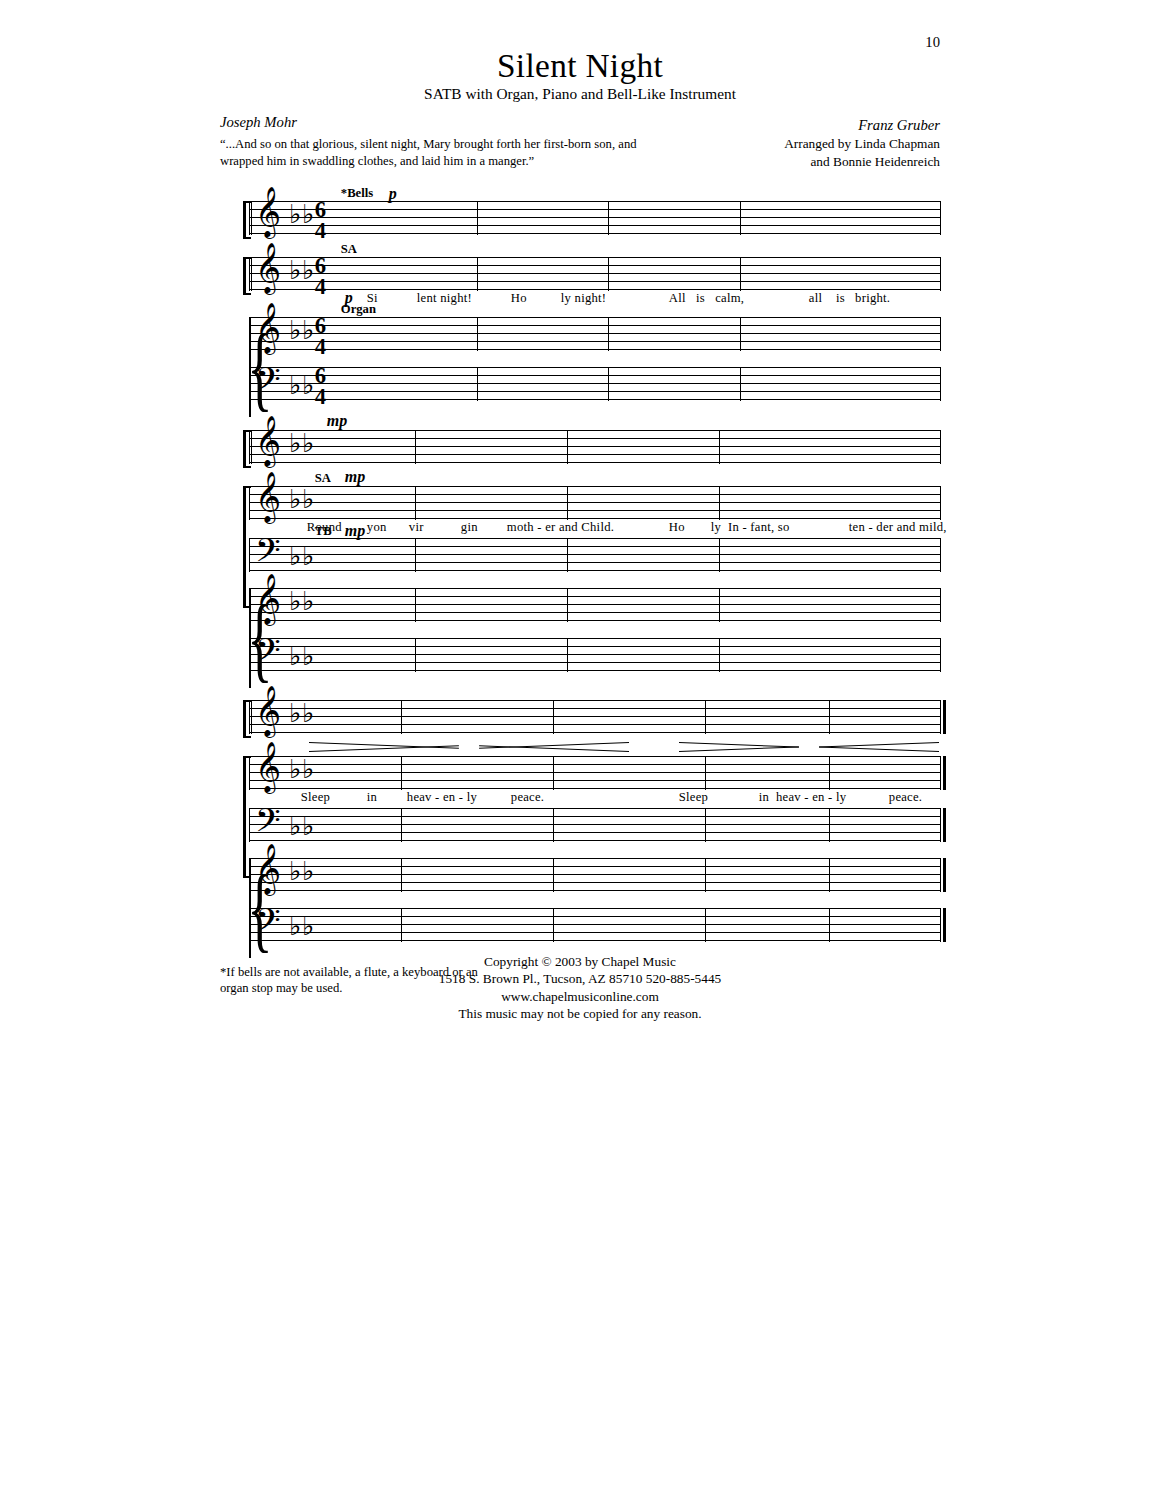10
Silent Night
SATB with Organ, Piano and Bell-Like Instrument
Joseph Mohr
“...And so on that glorious, silent night, Mary brought forth her first-born son, and wrapped him in swaddling clothes, and laid him in a manger.”
Franz Gruber
Arranged by Linda Chapman
and Bonnie Heidenreich
𝄞 ♭♭ 64 *Bells p
𝄞 ♭♭ 64 SA
p Si lent night! Ho ly night! All is calm, all is bright.
𝄞 ♭♭ 64 Organ
𝄢 ♭♭ 64
𝄞 ♭♭ mp
𝄞 ♭♭ SA mp
Round yon vir gin moth - er and Child. Ho ly In - fant, so ten - der and mild,
𝄢 ♭♭ TB mp
𝄞 ♭♭
𝄢 ♭♭
𝄞 ♭♭
𝄞 ♭♭
Sleep in heav - en - ly peace. Sleep in heav - en - ly peace.
𝄢 ♭♭
𝄞 ♭♭
𝄢 ♭♭
*If bells are not available, a flute, a keyboard or an organ stop may be used.
Copyright © 2003 by Chapel Music
1518 S. Brown Pl., Tucson, AZ 85710 520-885-5445
www.chapelmusiconline.com
This music may not be copied for any reason.